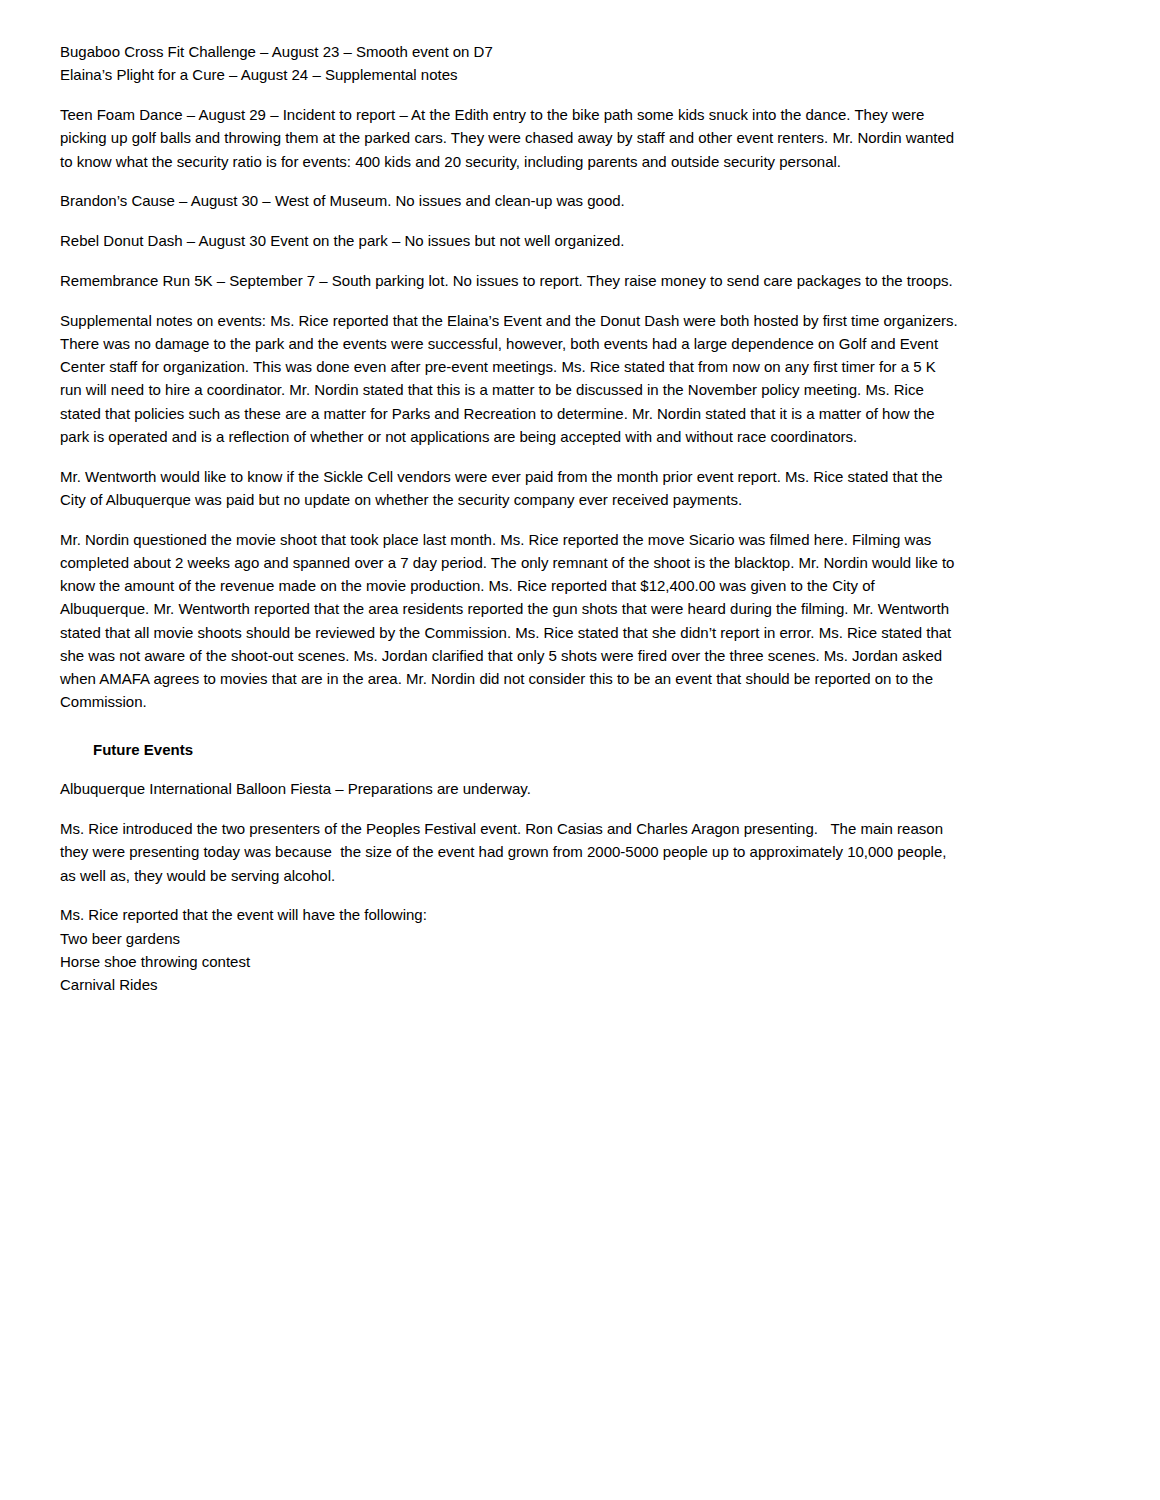Bugaboo Cross Fit Challenge – August 23 – Smooth event on D7
Elaina’s Plight for a Cure – August 24 – Supplemental notes
Teen Foam Dance – August 29 – Incident to report – At the Edith entry to the bike path some kids snuck into the dance. They were picking up golf balls and throwing them at the parked cars. They were chased away by staff and other event renters. Mr. Nordin wanted to know what the security ratio is for events: 400 kids and 20 security, including parents and outside security personal.
Brandon’s Cause – August 30 – West of Museum. No issues and clean-up was good.
Rebel Donut Dash – August 30 Event on the park – No issues but not well organized.
Remembrance Run 5K – September 7 – South parking lot. No issues to report. They raise money to send care packages to the troops.
Supplemental notes on events: Ms. Rice reported that the Elaina’s Event and the Donut Dash were both hosted by first time organizers. There was no damage to the park and the events were successful, however, both events had a large dependence on Golf and Event Center staff for organization. This was done even after pre-event meetings. Ms. Rice stated that from now on any first timer for a 5 K run will need to hire a coordinator. Mr. Nordin stated that this is a matter to be discussed in the November policy meeting. Ms. Rice stated that policies such as these are a matter for Parks and Recreation to determine. Mr. Nordin stated that it is a matter of how the park is operated and is a reflection of whether or not applications are being accepted with and without race coordinators.
Mr. Wentworth would like to know if the Sickle Cell vendors were ever paid from the month prior event report. Ms. Rice stated that the City of Albuquerque was paid but no update on whether the security company ever received payments.
Mr. Nordin questioned the movie shoot that took place last month. Ms. Rice reported the move Sicario was filmed here. Filming was completed about 2 weeks ago and spanned over a 7 day period. The only remnant of the shoot is the blacktop. Mr. Nordin would like to know the amount of the revenue made on the movie production. Ms. Rice reported that $12,400.00 was given to the City of Albuquerque. Mr. Wentworth reported that the area residents reported the gun shots that were heard during the filming. Mr. Wentworth stated that all movie shoots should be reviewed by the Commission. Ms. Rice stated that she didn’t report in error. Ms. Rice stated that she was not aware of the shoot-out scenes. Ms. Jordan clarified that only 5 shots were fired over the three scenes. Ms. Jordan asked when AMAFA agrees to movies that are in the area. Mr. Nordin did not consider this to be an event that should be reported on to the Commission.
Future Events
Albuquerque International Balloon Fiesta – Preparations are underway.
Ms. Rice introduced the two presenters of the Peoples Festival event. Ron Casias and Charles Aragon presenting. The main reason they were presenting today was because the size of the event had grown from 2000-5000 people up to approximately 10,000 people, as well as, they would be serving alcohol.
Ms. Rice reported that the event will have the following:
Two beer gardens
Horse shoe throwing contest
Carnival Rides